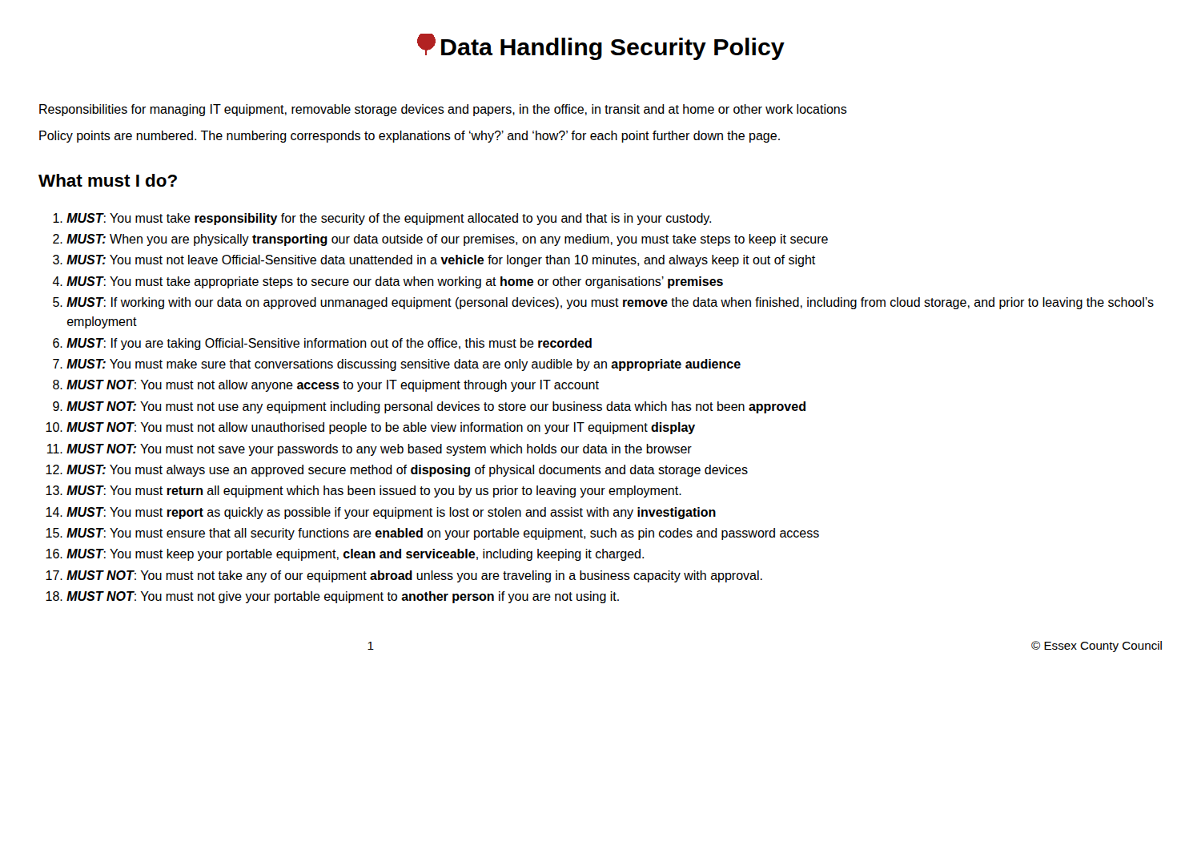Data Handling Security Policy
Responsibilities for managing IT equipment, removable storage devices and papers, in the office, in transit and at home or other work locations
Policy points are numbered. The numbering corresponds to explanations of ‘why?’ and ‘how?’ for each point further down the page.
What must I do?
MUST: You must take responsibility for the security of the equipment allocated to you and that is in your custody.
MUST: When you are physically transporting our data outside of our premises, on any medium, you must take steps to keep it secure
MUST: You must not leave Official-Sensitive data unattended in a vehicle for longer than 10 minutes, and always keep it out of sight
MUST: You must take appropriate steps to secure our data when working at home or other organisations’ premises
MUST: If working with our data on approved unmanaged equipment (personal devices), you must remove the data when finished, including from cloud storage, and prior to leaving the school’s employment
MUST: If you are taking Official-Sensitive information out of the office, this must be recorded
MUST: You must make sure that conversations discussing sensitive data are only audible by an appropriate audience
MUST NOT: You must not allow anyone access to your IT equipment through your IT account
MUST NOT: You must not use any equipment including personal devices to store our business data which has not been approved
MUST NOT: You must not allow unauthorised people to be able view information on your IT equipment display
MUST NOT: You must not save your passwords to any web based system which holds our data in the browser
MUST: You must always use an approved secure method of disposing of physical documents and data storage devices
MUST: You must return all equipment which has been issued to you by us prior to leaving your employment.
MUST: You must report as quickly as possible if your equipment is lost or stolen and assist with any investigation
MUST: You must ensure that all security functions are enabled on your portable equipment, such as pin codes and password access
MUST: You must keep your portable equipment, clean and serviceable, including keeping it charged.
MUST NOT: You must not take any of our equipment abroad unless you are traveling in a business capacity with approval.
MUST NOT: You must not give your portable equipment to another person if you are not using it.
1 © Essex County Council